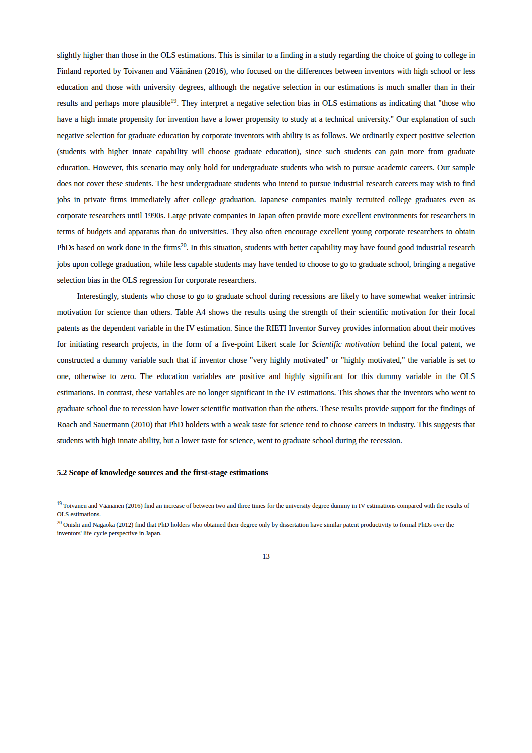slightly higher than those in the OLS estimations. This is similar to a finding in a study regarding the choice of going to college in Finland reported by Toivanen and Väänänen (2016), who focused on the differences between inventors with high school or less education and those with university degrees, although the negative selection in our estimations is much smaller than in their results and perhaps more plausible19. They interpret a negative selection bias in OLS estimations as indicating that "those who have a high innate propensity for invention have a lower propensity to study at a technical university." Our explanation of such negative selection for graduate education by corporate inventors with ability is as follows. We ordinarily expect positive selection (students with higher innate capability will choose graduate education), since such students can gain more from graduate education. However, this scenario may only hold for undergraduate students who wish to pursue academic careers. Our sample does not cover these students. The best undergraduate students who intend to pursue industrial research careers may wish to find jobs in private firms immediately after college graduation. Japanese companies mainly recruited college graduates even as corporate researchers until 1990s. Large private companies in Japan often provide more excellent environments for researchers in terms of budgets and apparatus than do universities. They also often encourage excellent young corporate researchers to obtain PhDs based on work done in the firms20. In this situation, students with better capability may have found good industrial research jobs upon college graduation, while less capable students may have tended to choose to go to graduate school, bringing a negative selection bias in the OLS regression for corporate researchers.
Interestingly, students who chose to go to graduate school during recessions are likely to have somewhat weaker intrinsic motivation for science than others. Table A4 shows the results using the strength of their scientific motivation for their focal patents as the dependent variable in the IV estimation. Since the RIETI Inventor Survey provides information about their motives for initiating research projects, in the form of a five-point Likert scale for Scientific motivation behind the focal patent, we constructed a dummy variable such that if inventor chose "very highly motivated" or "highly motivated," the variable is set to one, otherwise to zero. The education variables are positive and highly significant for this dummy variable in the OLS estimations. In contrast, these variables are no longer significant in the IV estimations. This shows that the inventors who went to graduate school due to recession have lower scientific motivation than the others. These results provide support for the findings of Roach and Sauermann (2010) that PhD holders with a weak taste for science tend to choose careers in industry. This suggests that students with high innate ability, but a lower taste for science, went to graduate school during the recession.
5.2 Scope of knowledge sources and the first-stage estimations
19 Toivanen and Väänänen (2016) find an increase of between two and three times for the university degree dummy in IV estimations compared with the results of OLS estimations.
20 Onishi and Nagaoka (2012) find that PhD holders who obtained their degree only by dissertation have similar patent productivity to formal PhDs over the inventors' life-cycle perspective in Japan.
13